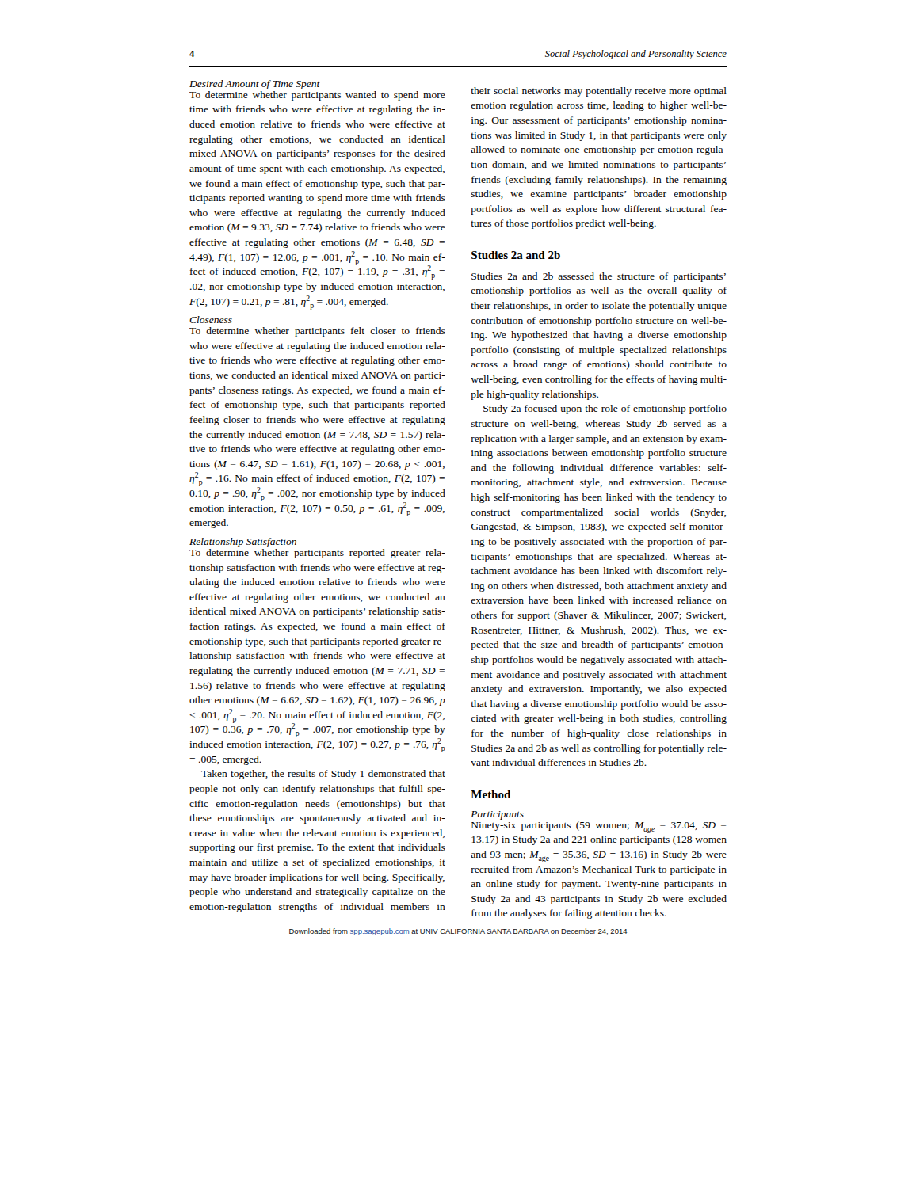4 Social Psychological and Personality Science
Desired Amount of Time Spent
To determine whether participants wanted to spend more time with friends who were effective at regulating the induced emotion relative to friends who were effective at regulating other emotions, we conducted an identical mixed ANOVA on participants’ responses for the desired amount of time spent with each emotionship. As expected, we found a main effect of emotionship type, such that participants reported wanting to spend more time with friends who were effective at regulating the currently induced emotion (M = 9.33, SD = 7.74) relative to friends who were effective at regulating other emotions (M = 6.48, SD = 4.49), F(1, 107) = 12.06, p = .001, η 2 p = .10. No main effect of induced emotion, F(2, 107) = 1.19, p = .31, η 2 p = .02, nor emotionship type by induced emotion interaction, F(2, 107) = 0.21, p = .81, η 2 p = .004, emerged.
Closeness
To determine whether participants felt closer to friends who were effective at regulating the induced emotion relative to friends who were effective at regulating other emotions, we conducted an identical mixed ANOVA on participants’ closeness ratings. As expected, we found a main effect of emotionship type, such that participants reported feeling closer to friends who were effective at regulating the currently induced emotion (M = 7.48, SD = 1.57) relative to friends who were effective at regulating other emotions (M = 6.47, SD = 1.61), F(1, 107) = 20.68, p < .001, η 2 p = .16. No main effect of induced emotion, F(2, 107) = 0.10, p = .90, η 2 p = .002, nor emotionship type by induced emotion interaction, F(2, 107) = 0.50, p = .61, η 2 p = .009, emerged.
Relationship Satisfaction
To determine whether participants reported greater relationship satisfaction with friends who were effective at regulating the induced emotion relative to friends who were effective at regulating other emotions, we conducted an identical mixed ANOVA on participants’ relationship satisfaction ratings. As expected, we found a main effect of emotionship type, such that participants reported greater relationship satisfaction with friends who were effective at regulating the currently induced emotion (M = 7.71, SD = 1.56) relative to friends who were effective at regulating other emotions (M = 6.62, SD = 1.62), F(1, 107) = 26.96, p < .001, η 2 p = .20. No main effect of induced emotion, F(2, 107) = 0.36, p = .70, η 2 p = .007, nor emotionship type by induced emotion interaction, F(2, 107) = 0.27, p = .76, η 2 p = .005, emerged.
Taken together, the results of Study 1 demonstrated that people not only can identify relationships that fulfill specific emotion-regulation needs (emotionships) but that these emotionships are spontaneously activated and increase in value when the relevant emotion is experienced, supporting our first premise. To the extent that individuals maintain and utilize a set of specialized emotionships, it may have broader implications for well-being. Specifically, people who understand and strategically capitalize on the emotion-regulation strengths of individual members in their social networks may potentially receive more optimal emotion regulation across time, leading to higher well-being. Our assessment of participants’ emotionship nominations was limited in Study 1, in that participants were only allowed to nominate one emotionship per emotion-regulation domain, and we limited nominations to participants’ friends (excluding family relationships). In the remaining studies, we examine participants’ broader emotionship portfolios as well as explore how different structural features of those portfolios predict well-being.
Studies 2a and 2b
Studies 2a and 2b assessed the structure of participants’ emotionship portfolios as well as the overall quality of their relationships, in order to isolate the potentially unique contribution of emotionship portfolio structure on well-being. We hypothesized that having a diverse emotionship portfolio (consisting of multiple specialized relationships across a broad range of emotions) should contribute to well-being, even controlling for the effects of having multiple high-quality relationships.
Study 2a focused upon the role of emotionship portfolio structure on well-being, whereas Study 2b served as a replication with a larger sample, and an extension by examining associations between emotionship portfolio structure and the following individual difference variables: self-monitoring, attachment style, and extraversion. Because high self-monitoring has been linked with the tendency to construct compartmentalized social worlds (Snyder, Gangestad, & Simpson, 1983), we expected self-monitoring to be positively associated with the proportion of participants’ emotionships that are specialized. Whereas attachment avoidance has been linked with discomfort relying on others when distressed, both attachment anxiety and extraversion have been linked with increased reliance on others for support (Shaver & Mikulincer, 2007; Swickert, Rosentreter, Hittner, & Mushrush, 2002). Thus, we expected that the size and breadth of participants’ emotionship portfolios would be negatively associated with attachment avoidance and positively associated with attachment anxiety and extraversion. Importantly, we also expected that having a diverse emotionship portfolio would be associated with greater well-being in both studies, controlling for the number of high-quality close relationships in Studies 2a and 2b as well as controlling for potentially relevant individual differences in Studies 2b.
Method
Participants
Ninety-six participants (59 women; Mage = 37.04, SD = 13.17) in Study 2a and 221 online participants (128 women and 93 men; Mage = 35.36, SD = 13.16) in Study 2b were recruited from Amazon’s Mechanical Turk to participate in an online study for payment. Twenty-nine participants in Study 2a and 43 participants in Study 2b were excluded from the analyses for failing attention checks.
Downloaded from spp.sagepub.com at UNIV CALIFORNIA SANTA BARBARA on December 24, 2014